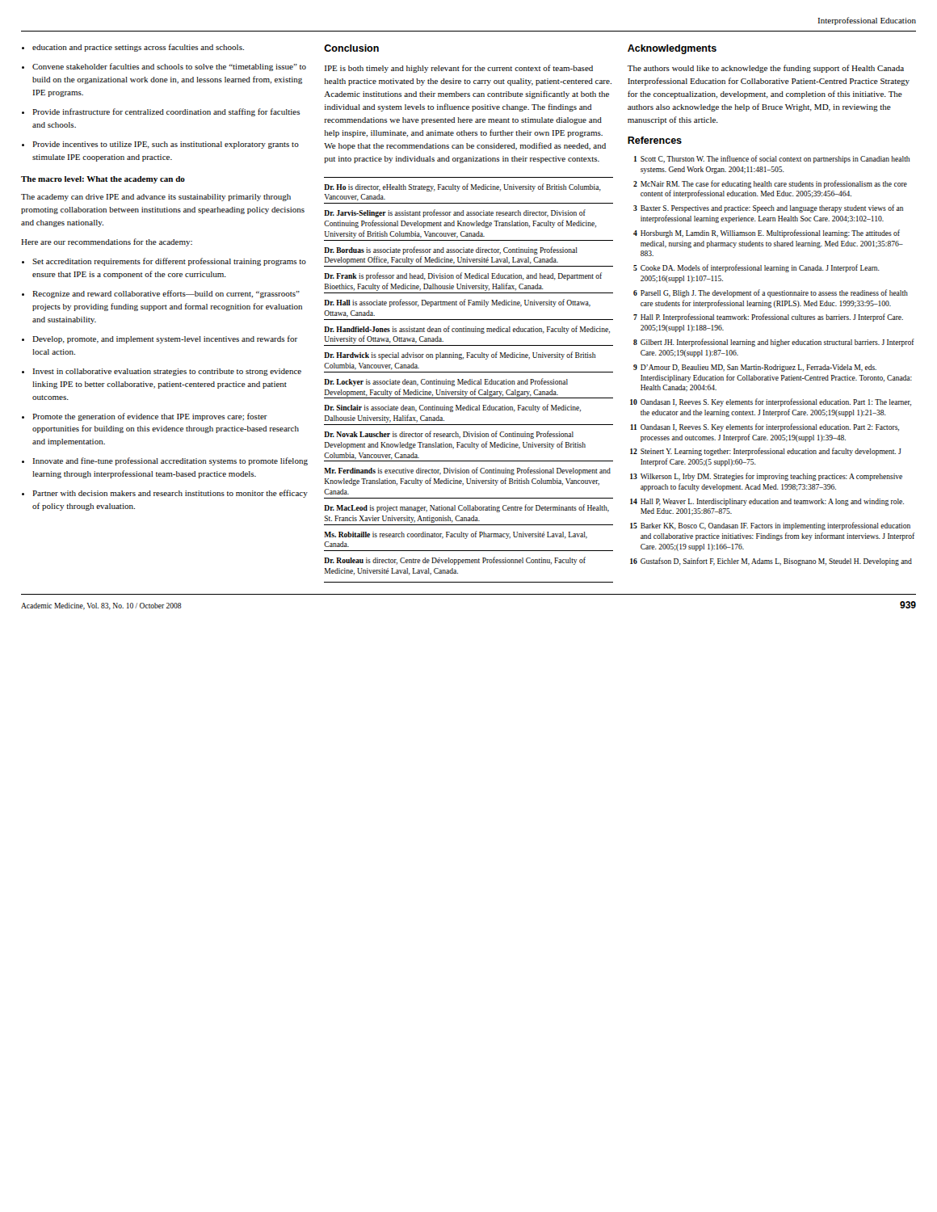Interprofessional Education
education and practice settings across faculties and schools.
Convene stakeholder faculties and schools to solve the “timetabling issue” to build on the organizational work done in, and lessons learned from, existing IPE programs.
Provide infrastructure for centralized coordination and staffing for faculties and schools.
Provide incentives to utilize IPE, such as institutional exploratory grants to stimulate IPE cooperation and practice.
The macro level: What the academy can do
The academy can drive IPE and advance its sustainability primarily through promoting collaboration between institutions and spearheading policy decisions and changes nationally.
Here are our recommendations for the academy:
Set accreditation requirements for different professional training programs to ensure that IPE is a component of the core curriculum.
Recognize and reward collaborative efforts—build on current, “grassroots” projects by providing funding support and formal recognition for evaluation and sustainability.
Develop, promote, and implement system-level incentives and rewards for local action.
Invest in collaborative evaluation strategies to contribute to strong evidence linking IPE to better collaborative, patient-centered practice and patient outcomes.
Promote the generation of evidence that IPE improves care; foster opportunities for building on this evidence through practice-based research and implementation.
Innovate and fine-tune professional accreditation systems to promote lifelong learning through interprofessional team-based practice models.
Partner with decision makers and research institutions to monitor the efficacy of policy through evaluation.
Conclusion
IPE is both timely and highly relevant for the current context of team-based health practice motivated by the desire to carry out quality, patient-centered care. Academic institutions and their members can contribute significantly at both the individual and system levels to influence positive change. The findings and recommendations we have presented here are meant to stimulate dialogue and help inspire, illuminate, and animate others to further their own IPE programs. We hope that the recommendations can be considered, modified as needed, and put into practice by individuals and organizations in their respective contexts.
Dr. Ho is director, eHealth Strategy, Faculty of Medicine, University of British Columbia, Vancouver, Canada.
Dr. Jarvis-Selinger is assistant professor and associate research director, Division of Continuing Professional Development and Knowledge Translation, Faculty of Medicine, University of British Columbia, Vancouver, Canada.
Dr. Borduas is associate professor and associate director, Continuing Professional Development Office, Faculty of Medicine, Université Laval, Laval, Canada.
Dr. Frank is professor and head, Division of Medical Education, and head, Department of Bioethics, Faculty of Medicine, Dalhousie University, Halifax, Canada.
Dr. Hall is associate professor, Department of Family Medicine, University of Ottawa, Ottawa, Canada.
Dr. Handfield-Jones is assistant dean of continuing medical education, Faculty of Medicine, University of Ottawa, Ottawa, Canada.
Dr. Hardwick is special advisor on planning, Faculty of Medicine, University of British Columbia, Vancouver, Canada.
Dr. Lockyer is associate dean, Continuing Medical Education and Professional Development, Faculty of Medicine, University of Calgary, Calgary, Canada.
Dr. Sinclair is associate dean, Continuing Medical Education, Faculty of Medicine, Dalhousie University, Halifax, Canada.
Dr. Novak Lauscher is director of research, Division of Continuing Professional Development and Knowledge Translation, Faculty of Medicine, University of British Columbia, Vancouver, Canada.
Mr. Ferdinands is executive director, Division of Continuing Professional Development and Knowledge Translation, Faculty of Medicine, University of British Columbia, Vancouver, Canada.
Dr. MacLeod is project manager, National Collaborating Centre for Determinants of Health, St. Francis Xavier University, Antigonish, Canada.
Ms. Robitaille is research coordinator, Faculty of Pharmacy, Université Laval, Laval, Canada.
Dr. Rouleau is director, Centre de Développement Professionnel Continu, Faculty of Medicine, Université Laval, Laval, Canada.
Acknowledgments
The authors would like to acknowledge the funding support of Health Canada Interprofessional Education for Collaborative Patient-Centred Practice Strategy for the conceptualization, development, and completion of this initiative. The authors also acknowledge the help of Bruce Wright, MD, in reviewing the manuscript of this article.
References
Scott C, Thurston W. The influence of social context on partnerships in Canadian health systems. Gend Work Organ. 2004;11:481–505.
McNair RM. The case for educating health care students in professionalism as the core content of interprofessional education. Med Educ. 2005;39:456–464.
Baxter S. Perspectives and practice: Speech and language therapy student views of an interprofessional learning experience. Learn Health Soc Care. 2004;3:102–110.
Horsburgh M, Lamdin R, Williamson E. Multiprofessional learning: The attitudes of medical, nursing and pharmacy students to shared learning. Med Educ. 2001;35:876–883.
Cooke DA. Models of interprofessional learning in Canada. J Interprof Learn. 2005;16(suppl 1):107–115.
Parsell G, Bligh J. The development of a questionnaire to assess the readiness of health care students for interprofessional learning (RIPLS). Med Educ. 1999;33:95–100.
Hall P. Interprofessional teamwork: Professional cultures as barriers. J Interprof Care. 2005;19(suppl 1):188–196.
Gilbert JH. Interprofessional learning and higher education structural barriers. J Interprof Care. 2005;19(suppl 1):87–106.
D’Amour D, Beaulieu MD, San Martin-Rodriguez L, Ferrada-Videla M, eds. Interdisciplinary Education for Collaborative Patient-Centred Practice. Toronto, Canada: Health Canada; 2004:64.
Oandasan I, Reeves S. Key elements for interprofessional education. Part 1: The learner, the educator and the learning context. J Interprof Care. 2005;19(suppl 1):21–38.
Oandasan I, Reeves S. Key elements for interprofessional education. Part 2: Factors, processes and outcomes. J Interprof Care. 2005;19(suppl 1):39–48.
Steinert Y. Learning together: Interprofessional education and faculty development. J Interprof Care. 2005;(5 suppl):60–75.
Wilkerson L, Irby DM. Strategies for improving teaching practices: A comprehensive approach to faculty development. Acad Med. 1998;73:387–396.
Hall P, Weaver L. Interdisciplinary education and teamwork: A long and winding role. Med Educ. 2001;35:867–875.
Barker KK, Bosco C, Oandasan IF. Factors in implementing interprofessional education and collaborative practice initiatives: Findings from key informant interviews. J Interprof Care. 2005;(19 suppl 1):166–176.
Gustafson D, Sainfort F, Eichler M, Adams L, Bisognano M, Steudel H. Developing and
Academic Medicine, Vol. 83, No. 10 / October 2008 939